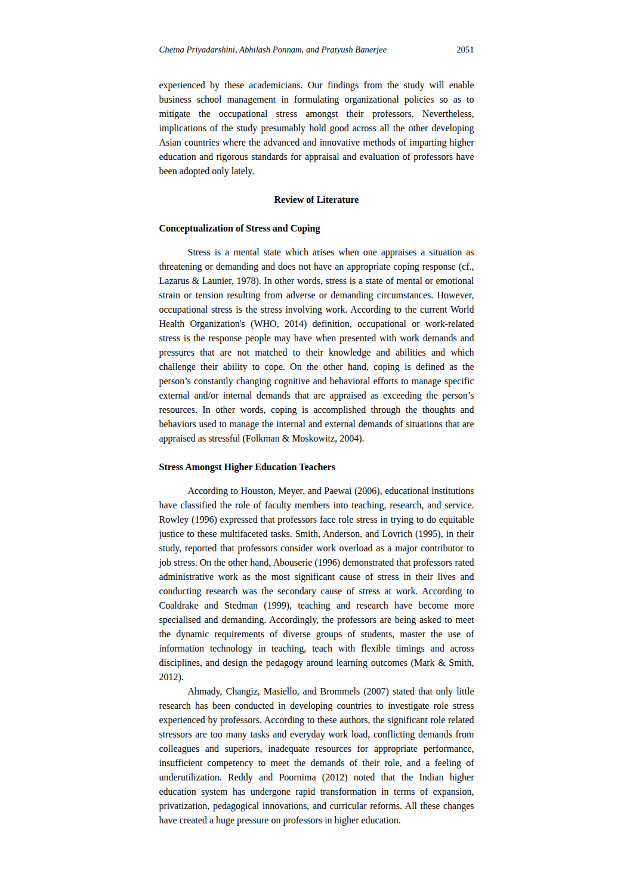Chetna Priyadarshini, Abhilash Ponnam, and Pratyush Banerjee 2051
experienced by these academicians. Our findings from the study will enable business school management in formulating organizational policies so as to mitigate the occupational stress amongst their professors. Nevertheless, implications of the study presumably hold good across all the other developing Asian countries where the advanced and innovative methods of imparting higher education and rigorous standards for appraisal and evaluation of professors have been adopted only lately.
Review of Literature
Conceptualization of Stress and Coping
Stress is a mental state which arises when one appraises a situation as threatening or demanding and does not have an appropriate coping response (cf., Lazarus & Launier, 1978). In other words, stress is a state of mental or emotional strain or tension resulting from adverse or demanding circumstances. However, occupational stress is the stress involving work. According to the current World Health Organization's (WHO, 2014) definition, occupational or work-related stress is the response people may have when presented with work demands and pressures that are not matched to their knowledge and abilities and which challenge their ability to cope. On the other hand, coping is defined as the person’s constantly changing cognitive and behavioral efforts to manage specific external and/or internal demands that are appraised as exceeding the person’s resources. In other words, coping is accomplished through the thoughts and behaviors used to manage the internal and external demands of situations that are appraised as stressful (Folkman & Moskowitz, 2004).
Stress Amongst Higher Education Teachers
According to Houston, Meyer, and Paewai (2006), educational institutions have classified the role of faculty members into teaching, research, and service. Rowley (1996) expressed that professors face role stress in trying to do equitable justice to these multifaceted tasks. Smith, Anderson, and Lovrich (1995), in their study, reported that professors consider work overload as a major contributor to job stress. On the other hand, Abouserie (1996) demonstrated that professors rated administrative work as the most significant cause of stress in their lives and conducting research was the secondary cause of stress at work. According to Coaldrake and Stedman (1999), teaching and research have become more specialised and demanding. Accordingly, the professors are being asked to meet the dynamic requirements of diverse groups of students, master the use of information technology in teaching, teach with flexible timings and across disciplines, and design the pedagogy around learning outcomes (Mark & Smith, 2012).
Ahmady, Changiz, Masiello, and Brommels (2007) stated that only little research has been conducted in developing countries to investigate role stress experienced by professors. According to these authors, the significant role related stressors are too many tasks and everyday work load, conflicting demands from colleagues and superiors, inadequate resources for appropriate performance, insufficient competency to meet the demands of their role, and a feeling of underutilization. Reddy and Poornima (2012) noted that the Indian higher education system has undergone rapid transformation in terms of expansion, privatization, pedagogical innovations, and curricular reforms. All these changes have created a huge pressure on professors in higher education.